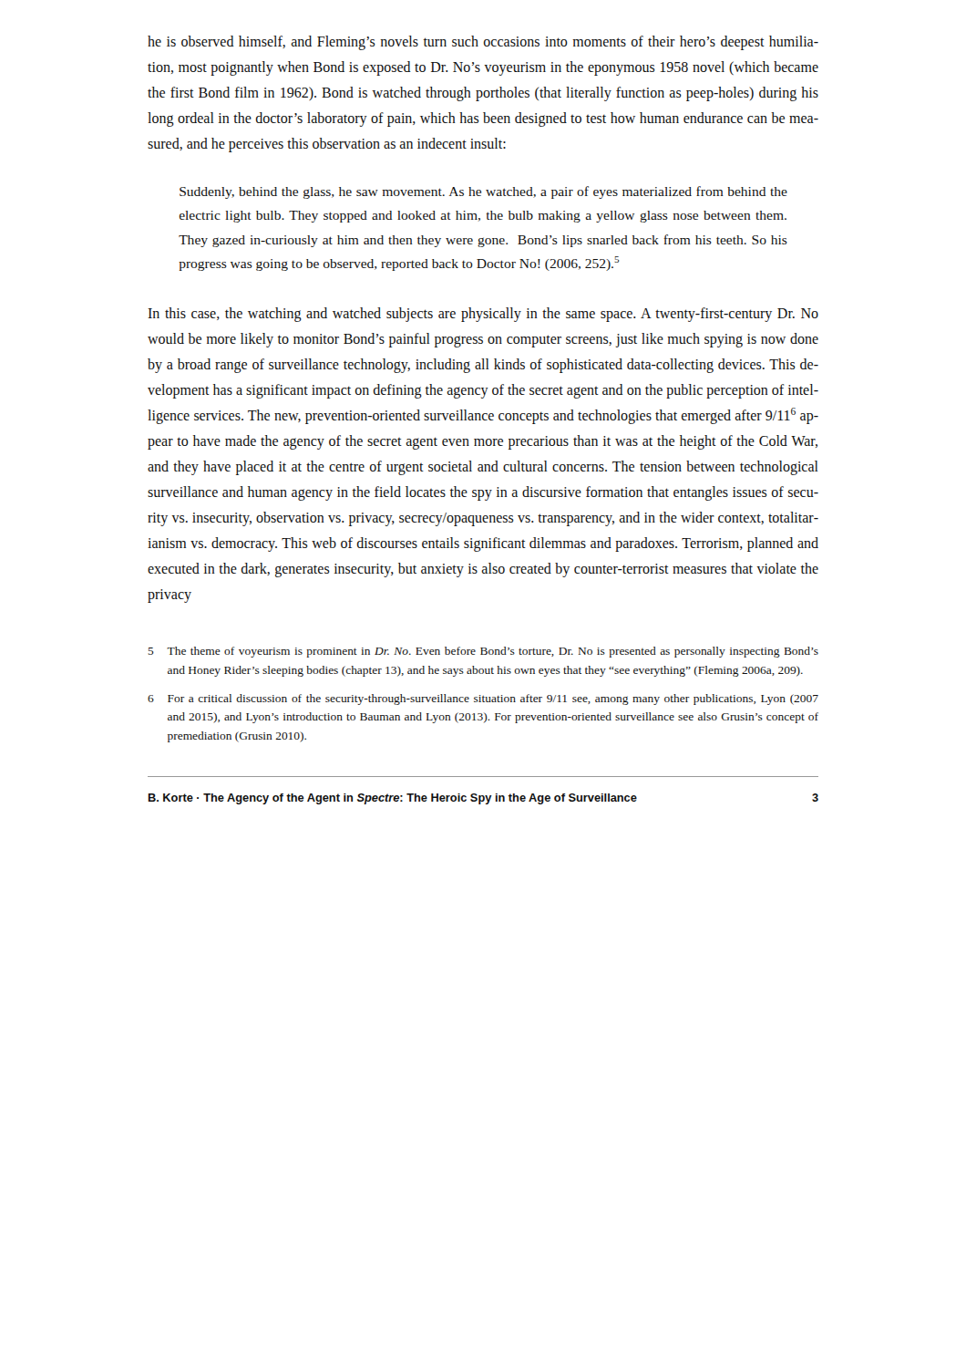he is observed himself, and Fleming’s novels turn such occasions into moments of their hero’s deepest humiliation, most poignantly when Bond is exposed to Dr. No’s voyeurism in the eponymous 1958 novel (which became the first Bond film in 1962). Bond is watched through portholes (that literally function as peep-holes) during his long ordeal in the doctor’s laboratory of pain, which has been designed to test how human endurance can be measured, and he perceives this observation as an indecent insult:
Suddenly, behind the glass, he saw movement. As he watched, a pair of eyes materialized from behind the electric light bulb. They stopped and looked at him, the bulb making a yellow glass nose between them. They gazed in⁠-curiously at him and then they were gone. Bond’s lips snarled back from his teeth. So his progress was going to be observed, reported back to Doctor No! (2006, 252).5
In this case, the watching and watched subjects are physically in the same space. A twenty-first-century Dr. No would be more likely to monitor Bond’s painful progress on computer screens, just like much spying is now done by a broad range of surveillance technology, including all kinds of sophisticated data-collecting devices. This development has a significant impact on defining the agency of the secret agent and on the public perception of intelligence services. The new, prevention-oriented surveillance concepts and technologies that emerged after 9/116 appear to have made the agency of the secret agent even more precarious than it was at the height of the Cold War, and they have placed it at the centre of urgent societal and cultural concerns. The tension between technological surveillance and human agency in the field locates the spy in a discursive formation that entangles issues of security vs. insecurity, observation vs. privacy, secrecy/opaqueness vs. transparency, and in the wider context, totalitarianism vs. democracy. This web of discourses entails significant dilemmas and paradoxes. Terrorism, planned and executed in the dark, generates insecurity, but anxiety is also created by counter-terrorist measures that violate the privacy
5 The theme of voyeurism is prominent in Dr. No. Even before Bond’s torture, Dr. No is presented as personally inspecting Bond’s and Honey Rider’s sleeping bodies (chapter 13), and he says about his own eyes that they “see everything” (Fleming 2006a, 209).
6 For a critical discussion of the security-through-surveillance situation after 9/11 see, among many other publications, Lyon (2007 and 2015), and Lyon’s introduction to Bauman and Lyon (2013). For prevention-oriented surveillance see also Grusin’s concept of premediation (Grusin 2010).
B. Korte · The Agency of the Agent in Spectre: The Heroic Spy in the Age of Surveillance 3